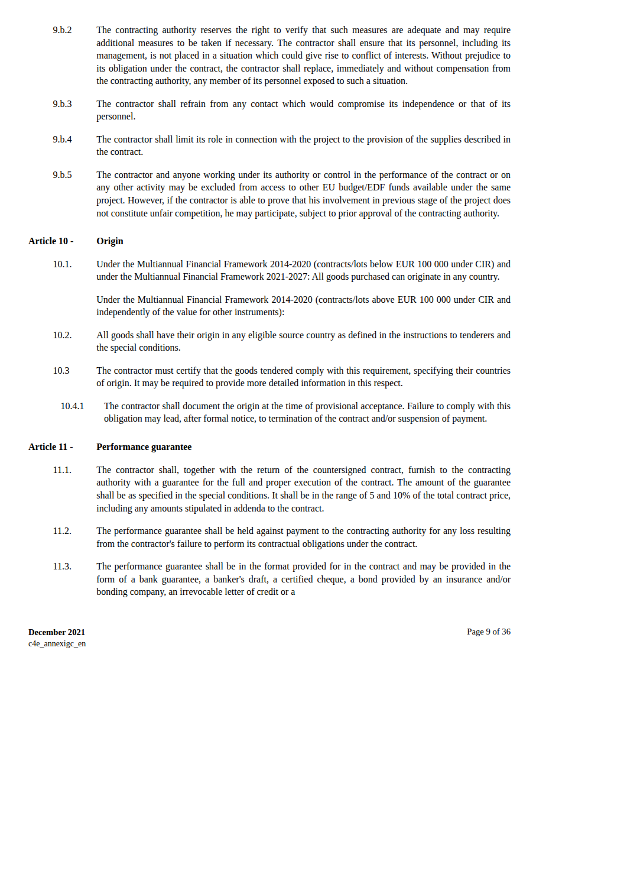9.b.2
The contracting authority reserves the right to verify that such measures are adequate and may require additional measures to be taken if necessary. The contractor shall ensure that its personnel, including its management, is not placed in a situation which could give rise to conflict of interests. Without prejudice to its obligation under the contract, the contractor shall replace, immediately and without compensation from the contracting authority, any member of its personnel exposed to such a situation.
9.b.3
The contractor shall refrain from any contact which would compromise its independence or that of its personnel.
9.b.4
The contractor shall limit its role in connection with the project to the provision of the supplies described in the contract.
9.b.5
The contractor and anyone working under its authority or control in the performance of the contract or on any other activity may be excluded from access to other EU budget/EDF funds available under the same project. However, if the contractor is able to prove that his involvement in previous stage of the project does not constitute unfair competition, he may participate, subject to prior approval of the contracting authority.
Article 10 -Origin
10.1.
Under the Multiannual Financial Framework 2014-2020 (contracts/lots below EUR 100 000 under CIR) and under the Multiannual Financial Framework 2021-2027: All goods purchased can originate in any country.
Under the Multiannual Financial Framework 2014-2020 (contracts/lots above EUR 100 000 under CIR and independently of the value for other instruments):
10.2.
All goods shall have their origin in any eligible source country as defined in the instructions to tenderers and the special conditions.
10.3
The contractor must certify that the goods tendered comply with this requirement, specifying their countries of origin. It may be required to provide more detailed information in this respect.
10.4.1
The contractor shall document the origin at the time of provisional acceptance. Failure to comply with this obligation may lead, after formal notice, to termination of the contract and/or suspension of payment.
Article 11 -Performance guarantee
11.1.
The contractor shall, together with the return of the countersigned contract, furnish to the contracting authority with a guarantee for the full and proper execution of the contract. The amount of the guarantee shall be as specified in the special conditions. It shall be in the range of 5 and 10% of the total contract price, including any amounts stipulated in addenda to the contract.
11.2.
The performance guarantee shall be held against payment to the contracting authority for any loss resulting from the contractor's failure to perform its contractual obligations under the contract.
11.3.
The performance guarantee shall be in the format provided for in the contract and may be provided in the form of a bank guarantee, a banker's draft, a certified cheque, a bond provided by an insurance and/or bonding company, an irrevocable letter of credit or a
December 2021
c4e_annexigc_en
Page 9 of 36